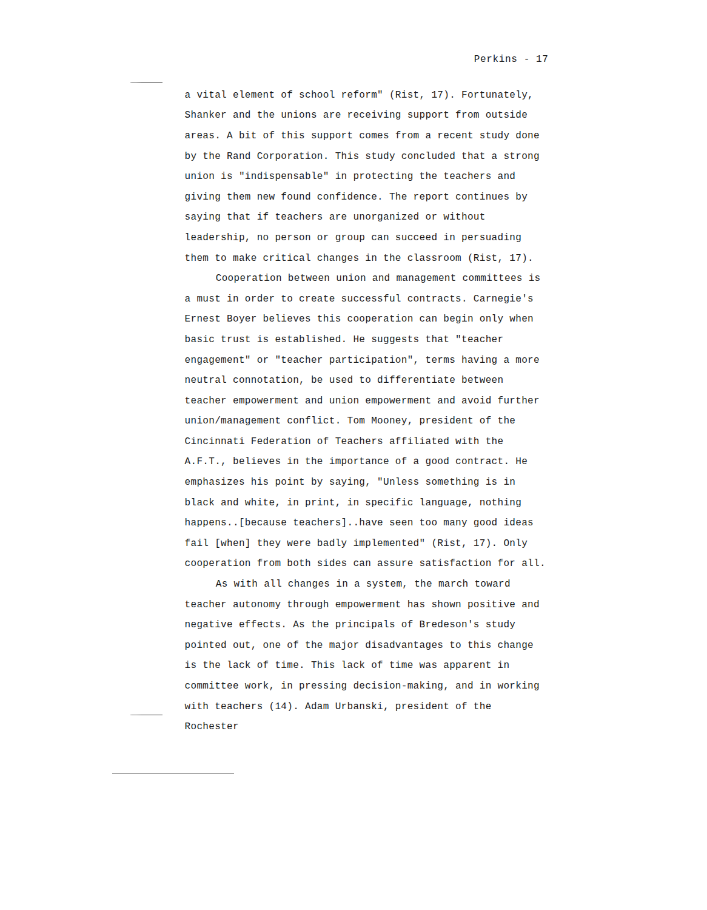Perkins - 17
a vital element of school reform" (Rist, 17). Fortunately, Shanker and the unions are receiving support from outside areas. A bit of this support comes from a recent study done by the Rand Corporation. This study concluded that a strong union is "indispensable" in protecting the teachers and giving them new found confidence. The report continues by saying that if teachers are unorganized or without leadership, no person or group can succeed in persuading them to make critical changes in the classroom (Rist, 17).
Cooperation between union and management committees is a must in order to create successful contracts. Carnegie's Ernest Boyer believes this cooperation can begin only when basic trust is established. He suggests that "teacher engagement" or "teacher participation", terms having a more neutral connotation, be used to differentiate between teacher empowerment and union empowerment and avoid further union/management conflict. Tom Mooney, president of the Cincinnati Federation of Teachers affiliated with the A.F.T., believes in the importance of a good contract. He emphasizes his point by saying, "Unless something is in black and white, in print, in specific language, nothing happens..[because teachers]..have seen too many good ideas fail [when] they were badly implemented" (Rist, 17). Only cooperation from both sides can assure satisfaction for all.
As with all changes in a system, the march toward teacher autonomy through empowerment has shown positive and negative effects. As the principals of Bredeson's study pointed out, one of the major disadvantages to this change is the lack of time. This lack of time was apparent in committee work, in pressing decision-making, and in working with teachers (14). Adam Urbanski, president of the Rochester